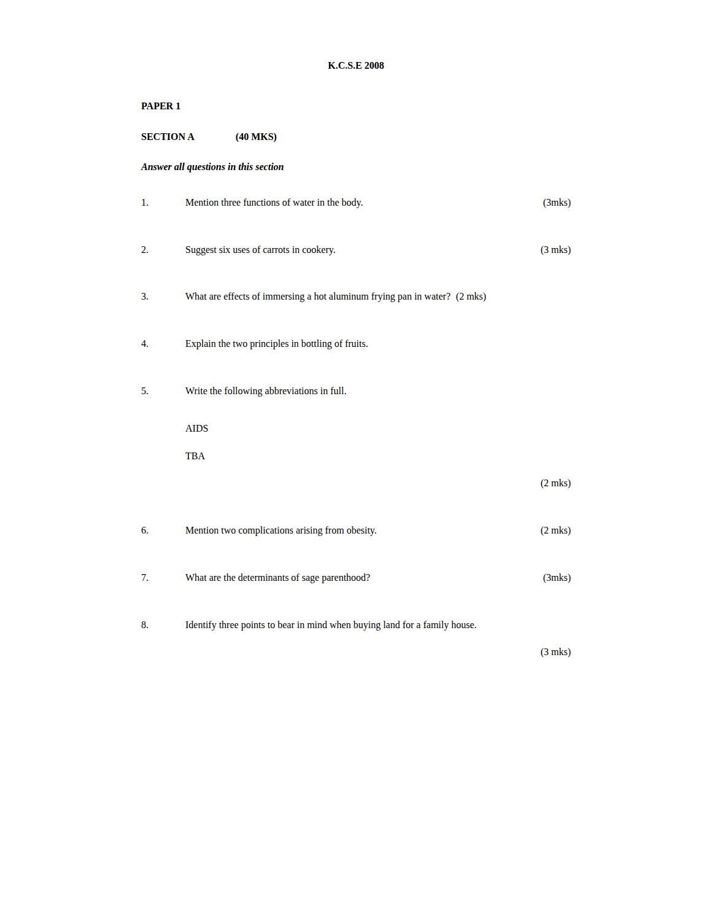K.C.S.E 2008
PAPER 1
SECTION A (40 MKS)
Answer all questions in this section
(3mks) Mention three functions of water in the body.
(3 mks) Suggest six uses of carrots in cookery.
What are effects of immersing a hot aluminum frying pan in water? (2 mks)
Explain the two principles in bottling of fruits.
Write the following abbreviations in full.
AIDS
TBA
(2 mks)
(2 mks) Mention two complications arising from obesity.
(3mks) What are the determinants of sage parenthood?
Identify three points to bear in mind when buying land for a family house.
(3 mks)